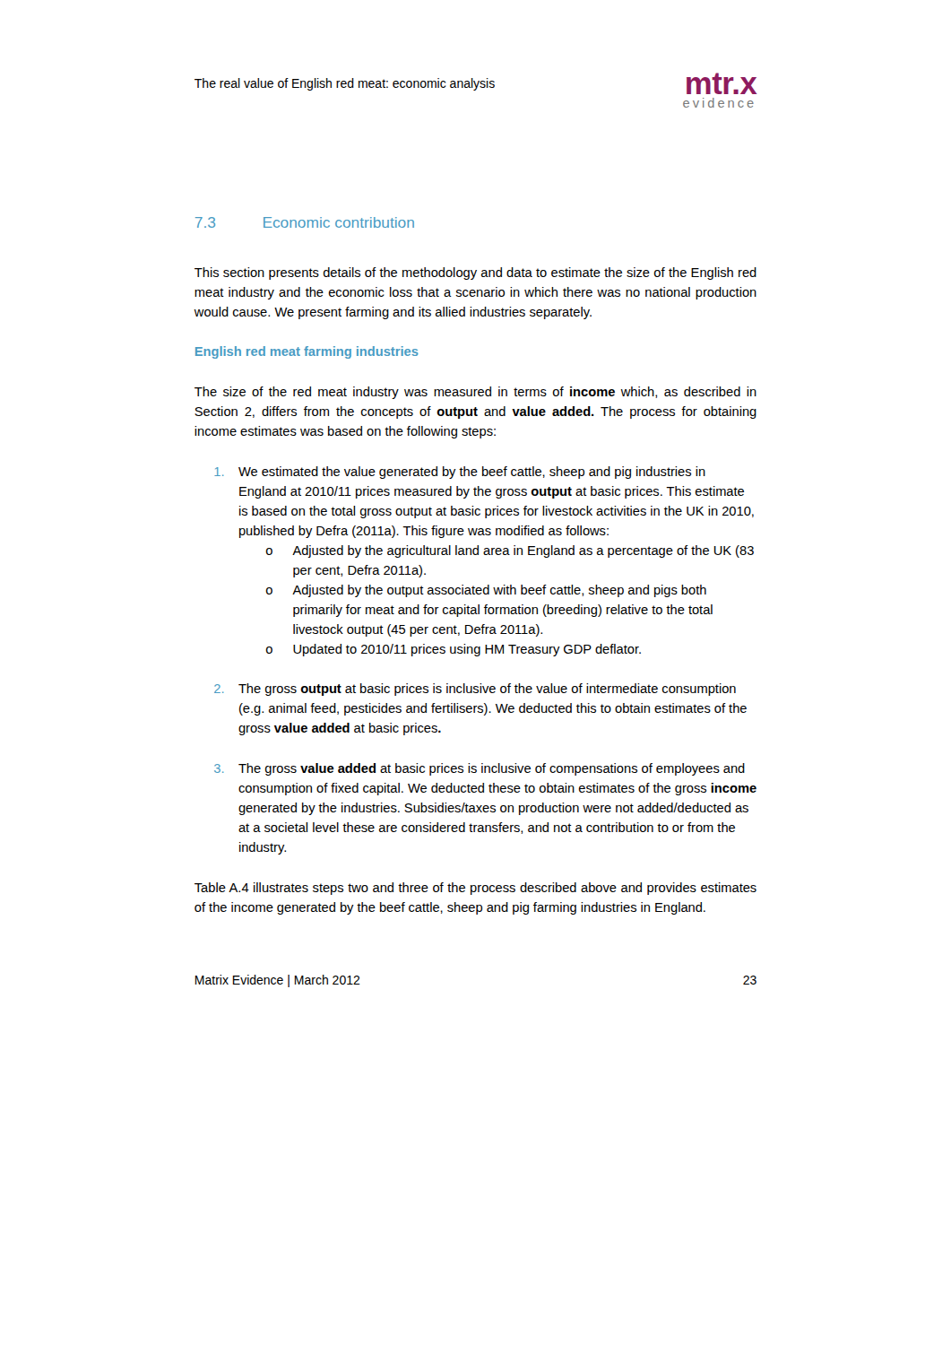The real value of English red meat: economic analysis
mtr.x
evidence
7.3 Economic contribution
This section presents details of the methodology and data to estimate the size of the English red meat industry and the economic loss that a scenario in which there was no national production would cause. We present farming and its allied industries separately.
English red meat farming industries
The size of the red meat industry was measured in terms of income which, as described in Section 2, differs from the concepts of output and value added. The process for obtaining income estimates was based on the following steps:
We estimated the value generated by the beef cattle, sheep and pig industries in England at 2010/11 prices measured by the gross output at basic prices. This estimate is based on the total gross output at basic prices for livestock activities in the UK in 2010, published by Defra (2011a). This figure was modified as follows:
Adjusted by the agricultural land area in England as a percentage of the UK (83 per cent, Defra 2011a).
Adjusted by the output associated with beef cattle, sheep and pigs both primarily for meat and for capital formation (breeding) relative to the total livestock output (45 per cent, Defra 2011a).
Updated to 2010/11 prices using HM Treasury GDP deflator.
The gross output at basic prices is inclusive of the value of intermediate consumption (e.g. animal feed, pesticides and fertilisers). We deducted this to obtain estimates of the gross value added at basic prices.
The gross value added at basic prices is inclusive of compensations of employees and consumption of fixed capital. We deducted these to obtain estimates of the gross income generated by the industries. Subsidies/taxes on production were not added/deducted as at a societal level these are considered transfers, and not a contribution to or from the industry.
Table A.4 illustrates steps two and three of the process described above and provides estimates of the income generated by the beef cattle, sheep and pig farming industries in England.
Matrix Evidence | March 2012
23